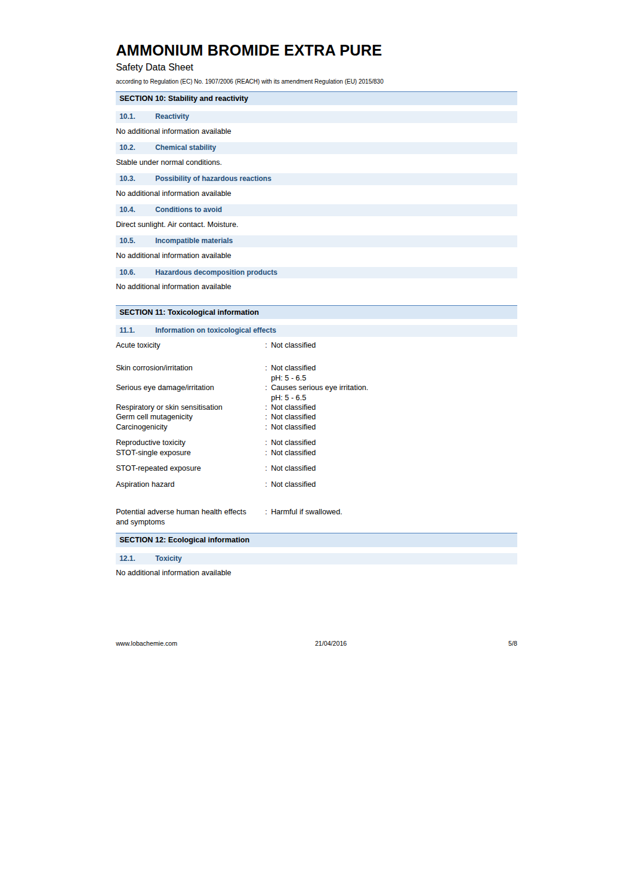AMMONIUM BROMIDE EXTRA PURE
Safety Data Sheet
according to Regulation (EC) No. 1907/2006 (REACH) with its amendment Regulation (EU) 2015/830
SECTION 10: Stability and reactivity
10.1. Reactivity
No additional information available
10.2. Chemical stability
Stable under normal conditions.
10.3. Possibility of hazardous reactions
No additional information available
10.4. Conditions to avoid
Direct sunlight. Air contact. Moisture.
10.5. Incompatible materials
No additional information available
10.6. Hazardous decomposition products
No additional information available
SECTION 11: Toxicological information
11.1. Information on toxicological effects
Acute toxicity : Not classified
Skin corrosion/irritation : Not classified
pH: 5 - 6.5
Serious eye damage/irritation : Causes serious eye irritation.
pH: 5 - 6.5
Respiratory or skin sensitisation : Not classified
Germ cell mutagenicity : Not classified
Carcinogenicity : Not classified
Reproductive toxicity : Not classified
STOT-single exposure : Not classified
STOT-repeated exposure : Not classified
Aspiration hazard : Not classified
Potential adverse human health effects
and symptoms : Harmful if swallowed.
SECTION 12: Ecological information
12.1. Toxicity
No additional information available
www.lobachemie.com 21/04/2016 5/8